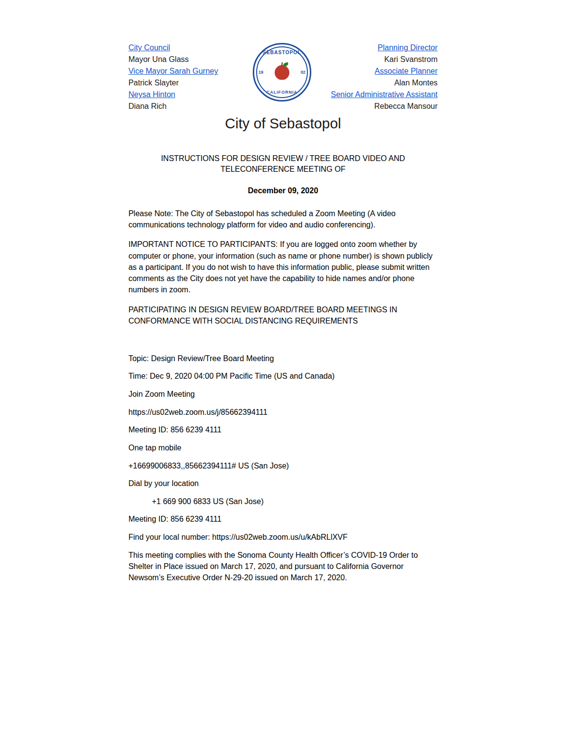| City Council Mayor Una Glass Vice Mayor Sarah Gurney Patrick Slayter Neysa Hinton Diana Rich | SEBASTOPOL 19 02 CALIFORNIA | Planning Director Kari Svanstrom Associate Planner Alan Montes Senior Administrative Assistant Rebecca Mansour |
City of Sebastopol
INSTRUCTIONS FOR DESIGN REVIEW / TREE BOARD VIDEO AND TELECONFERENCE MEETING OF
December 09, 2020
Please Note: The City of Sebastopol has scheduled a Zoom Meeting (A video communications technology platform for video and audio conferencing).
IMPORTANT NOTICE TO PARTICIPANTS: If you are logged onto zoom whether by computer or phone, your information (such as name or phone number) is shown publicly as a participant. If you do not wish to have this information public, please submit written comments as the City does not yet have the capability to hide names and/or phone numbers in zoom.
PARTICIPATING IN DESIGN REVIEW BOARD/TREE BOARD MEETINGS IN CONFORMANCE WITH SOCIAL DISTANCING REQUIREMENTS
Topic: Design Review/Tree Board Meeting
Time: Dec 9, 2020 04:00 PM Pacific Time (US and Canada)
Join Zoom Meeting
https://us02web.zoom.us/j/85662394111
Meeting ID: 856 6239 4111
One tap mobile
+16699006833,,85662394111# US (San Jose)
Dial by your location
+1 669 900 6833 US (San Jose)
Meeting ID: 856 6239 4111
Find your local number: https://us02web.zoom.us/u/kAbRLlXVF
This meeting complies with the Sonoma County Health Officer’s COVID-19 Order to Shelter in Place issued on March 17, 2020, and pursuant to California Governor Newsom’s Executive Order N-29-20 issued on March 17, 2020.